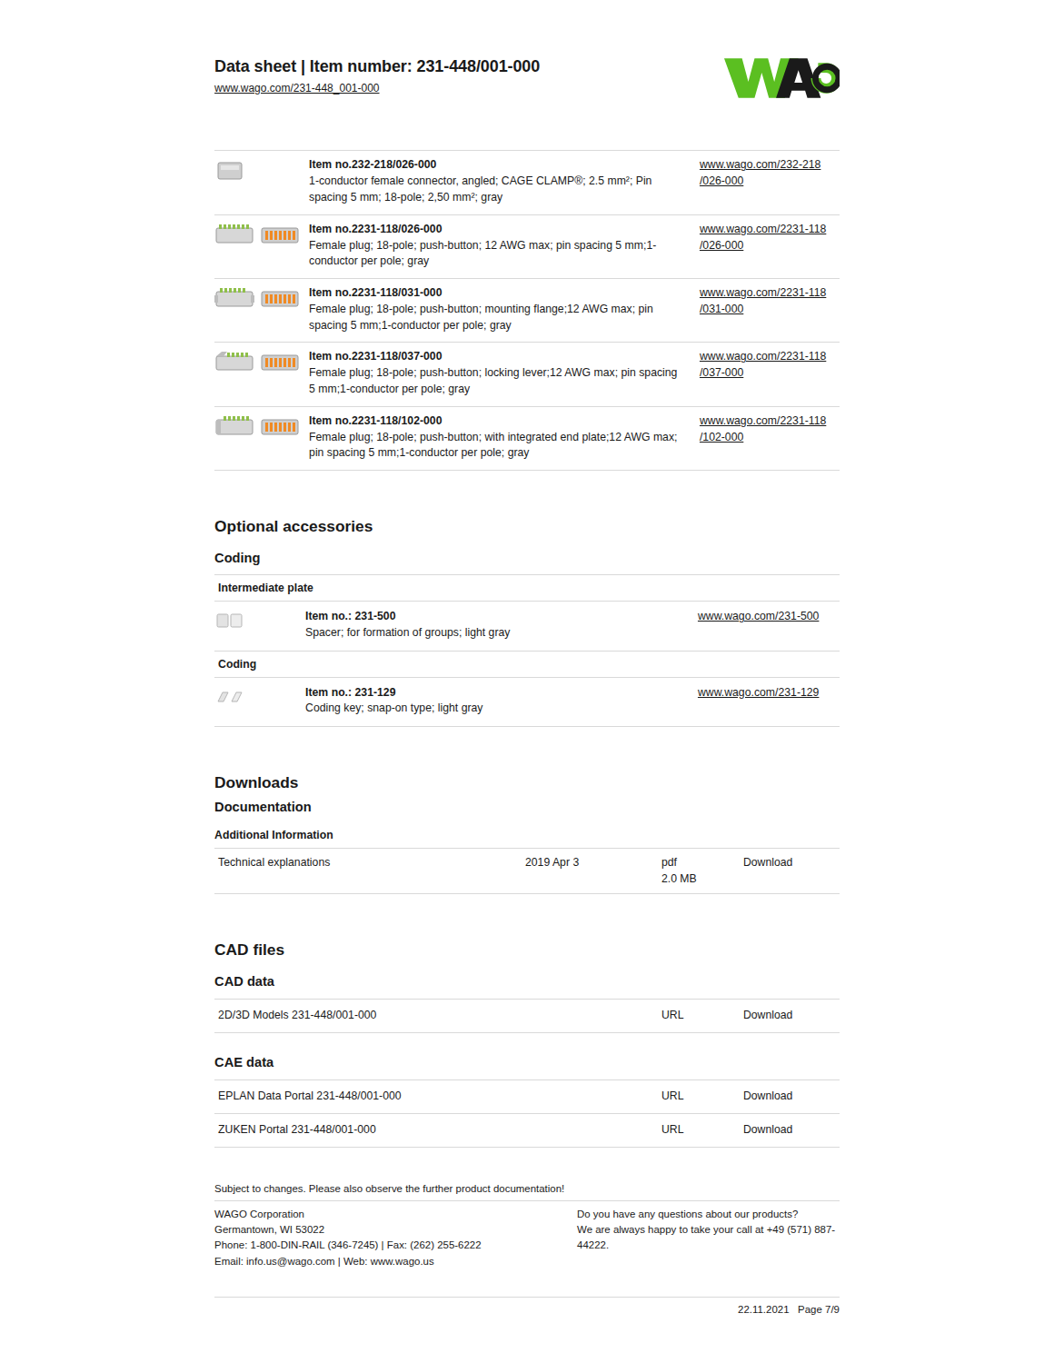Data sheet | Item number: 231-448/001-000
www.wago.com/231-448_001-000
| | Item no.232-218/026-000 1-conductor female connector, angled; CAGE CLAMP®; 2.5 mm²; Pin spacing 5 mm; 18-pole; 2,50 mm²; gray | www.wago.com/232-218 /026-000 |
| | Item no.2231-118/026-000 Female plug; 18-pole; push-button; 12 AWG max; pin spacing 5 mm;1-conductor per pole; gray | www.wago.com/2231-118 /026-000 |
| | Item no.2231-118/031-000 Female plug; 18-pole; push-button; mounting flange;12 AWG max; pin spacing 5 mm;1-conductor per pole; gray | www.wago.com/2231-118 /031-000 |
| | Item no.2231-118/037-000 Female plug; 18-pole; push-button; locking lever;12 AWG max; pin spacing 5 mm;1-conductor per pole; gray | www.wago.com/2231-118 /037-000 |
| | Item no.2231-118/102-000 Female plug; 18-pole; push-button; with integrated end plate;12 AWG max; pin spacing 5 mm;1-conductor per pole; gray | www.wago.com/2231-118 /102-000 |
Optional accessories
Coding
Intermediate plate
| | Item no.: 231-500 Spacer; for formation of groups; light gray | www.wago.com/231-500 |
Coding
| | Item no.: 231-129 Coding key; snap-on type; light gray | www.wago.com/231-129 |
Downloads
Documentation
Additional Information
| Technical explanations | 2019 Apr 3 | pdf 2.0 MB | Download |
CAD files
CAD data
| 2D/3D Models 231-448/001-000 | URL | Download |
CAE data
| EPLAN Data Portal 231-448/001-000 | URL | Download |
| ZUKEN Portal 231-448/001-000 | URL | Download |
Subject to changes. Please also observe the further product documentation!
WAGO Corporation
Germantown, WI 53022
Phone: 1-800-DIN-RAIL (346-7245) | Fax: (262) 255-6222
Email: info.us@wago.com | Web: www.wago.us
Do you have any questions about our products?
We are always happy to take your call at +49 (571) 887-44222.
22.11.2021 Page 7/9